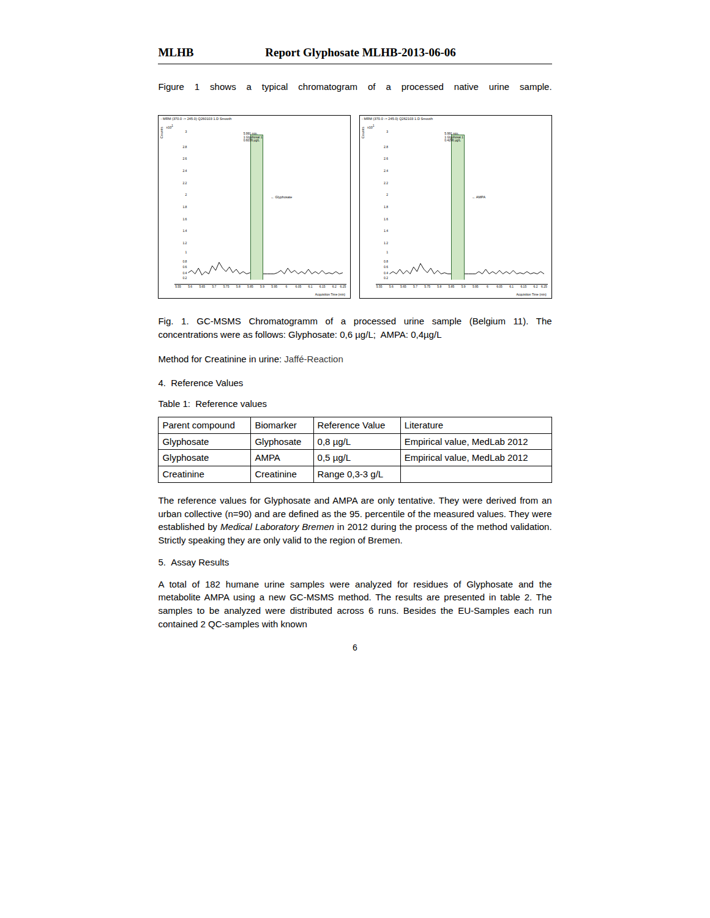MLHB
Report Glyphosate MLHB-2013-06-06
Figure 1 shows a typical chromatogram of a processed native urine sample.
- MRM (370.0 -> 245.0) Q260103 1.D Smooth
Counts
x101
3 2.8 2.6 2.4 2.2 2 1.8 1.6 1.4 1.2 1 0.8 0.6 0.4 0.2
5.991 min.
1 Glyphosat 1
0.6036 µg/L
← Glyphosate
5.55 5.6 5.65 5.7 5.75 5.8 5.85 5.9 5.95 6 6.05 6.1 6.15 6.2 6.25
Acquisition Time (min)
- MRM (370.0 -> 245.0) Q262103 1.D Smooth
Counts
x101
3 2.8 2.6 2.4 2.2 2 1.8 1.6 1.4 1.2 1 0.8 0.6 0.4 0.2
5.991 min.
1 Glyphosat 1
0.4296 µg/L
← AMPA
5.55 5.6 5.65 5.7 5.75 5.8 5.85 5.9 5.95 6 6.05 6.1 6.15 6.2 6.25
Acquisition Time (min)
Fig. 1. GC-MSMS Chromatogramm of a processed urine sample (Belgium 11). The concentrations were as follows: Glyphosate: 0,6 µg/L; AMPA: 0,4µg/L
Method for Creatinine in urine: Jaffé-Reaction
4. Reference Values
Table 1: Reference values
| Parent compound | Biomarker | Reference Value | Literature |
| --- | --- | --- | --- |
| Glyphosate | Glyphosate | 0,8 µg/L | Empirical value, MedLab 2012 |
| Glyphosate | AMPA | 0,5 µg/L | Empirical value, MedLab 2012 |
| Creatinine | Creatinine | Range 0,3-3 g/L | |
The reference values for Glyphosate and AMPA are only tentative. They were derived from an urban collective (n=90) and are defined as the 95. percentile of the measured values. They were established by Medical Laboratory Bremen in 2012 during the process of the method validation. Strictly speaking they are only valid to the region of Bremen.
5. Assay Results
A total of 182 humane urine samples were analyzed for residues of Glyphosate and the metabolite AMPA using a new GC-MSMS method. The results are presented in table 2. The samples to be analyzed were distributed across 6 runs. Besides the EU-Samples each run contained 2 QC-samples with known
6